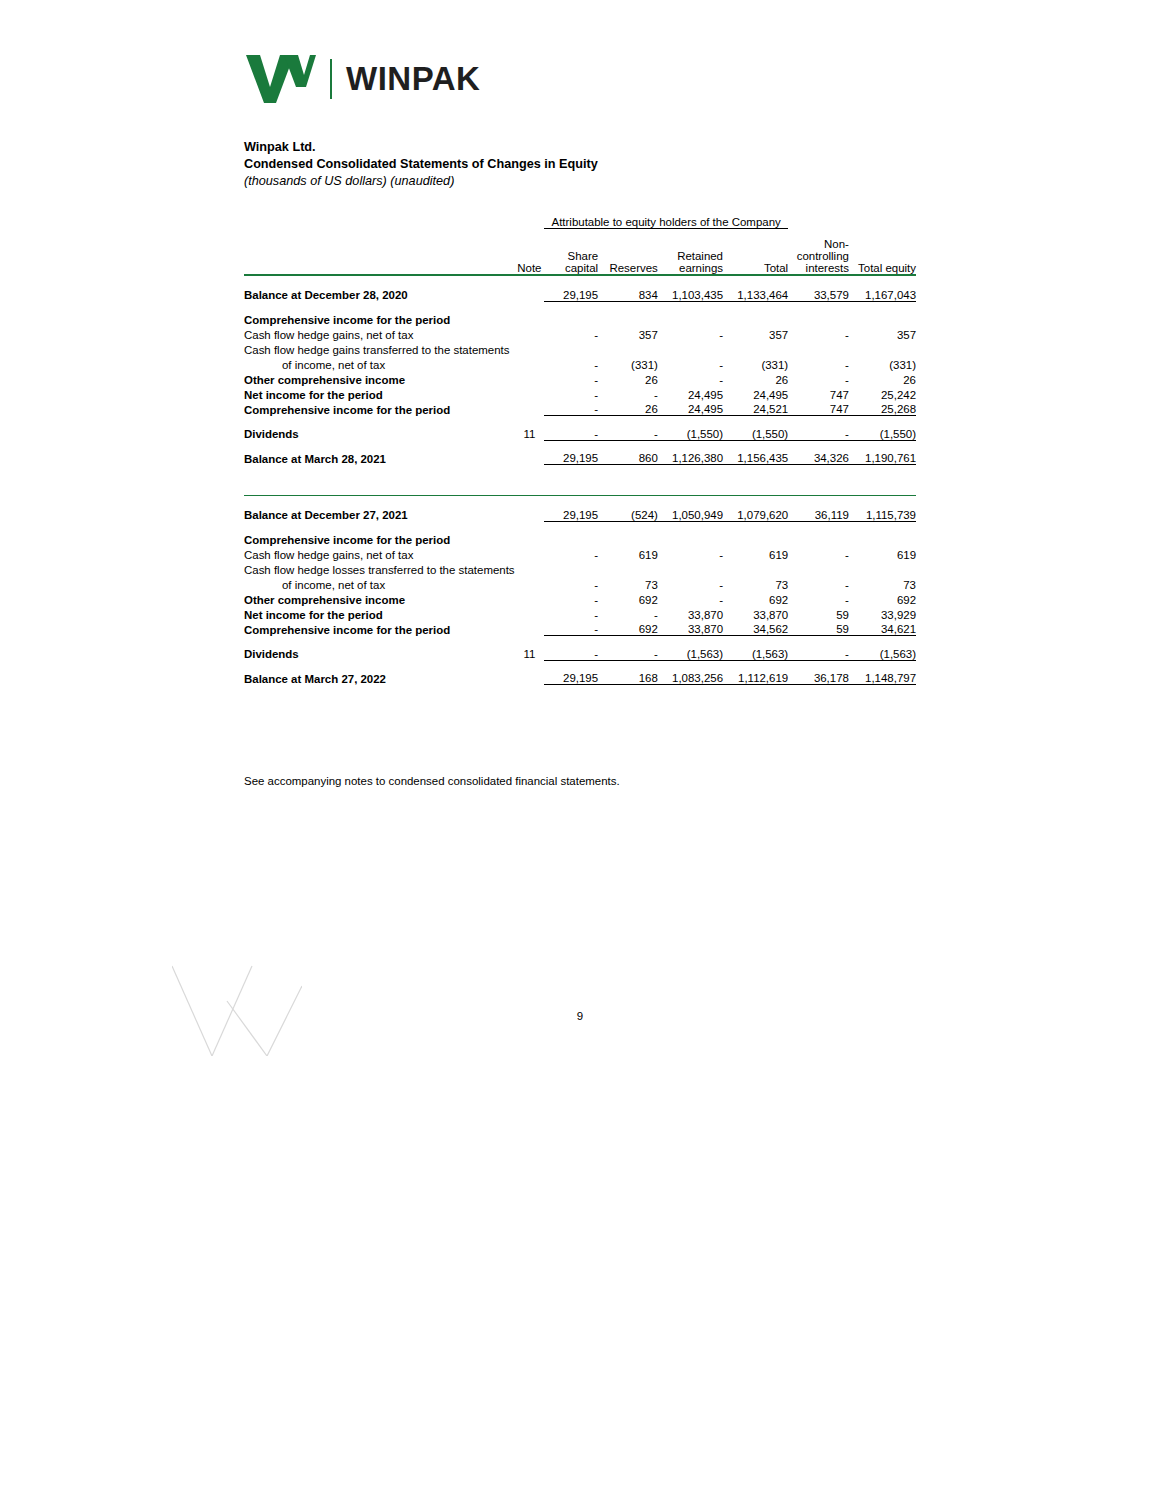WINPAK
Winpak Ltd.
Condensed Consolidated Statements of Changes in Equity
(thousands of US dollars) (unaudited)
| | | Attributable to equity holders of the Company | | |
| | | | | | | Non- | |
| | | Share | | Retained | | controlling | |
| | Note | capital | Reserves | earnings | Total | interests | Total equity |
| Balance at December 28, 2020 | | 29,195 | 834 | 1,103,435 | 1,133,464 | 33,579 | 1,167,043 |
| Comprehensive income for the period | | | | | | | |
| Cash flow hedge gains, net of tax | | - | 357 | - | 357 | - | 357 |
| Cash flow hedge gains transferred to the statements | | | | | | | |
| of income, net of tax | | - | (331) | - | (331) | - | (331) |
| Other comprehensive income | | - | 26 | - | 26 | - | 26 |
| Net income for the period | | - | - | 24,495 | 24,495 | 747 | 25,242 |
| Comprehensive income for the period | | - | 26 | 24,495 | 24,521 | 747 | 25,268 |
| Dividends | 11 | - | - | (1,550) | (1,550) | - | (1,550) |
| Balance at March 28, 2021 | | 29,195 | 860 | 1,126,380 | 1,156,435 | 34,326 | 1,190,761 |
| Balance at December 27, 2021 | | 29,195 | (524) | 1,050,949 | 1,079,620 | 36,119 | 1,115,739 |
| Comprehensive income for the period | | | | | | | |
| Cash flow hedge gains, net of tax | | - | 619 | - | 619 | - | 619 |
| Cash flow hedge losses transferred to the statements | | | | | | | |
| of income, net of tax | | - | 73 | - | 73 | - | 73 |
| Other comprehensive income | | - | 692 | - | 692 | - | 692 |
| Net income for the period | | - | - | 33,870 | 33,870 | 59 | 33,929 |
| Comprehensive income for the period | | - | 692 | 33,870 | 34,562 | 59 | 34,621 |
| Dividends | 11 | - | - | (1,563) | (1,563) | - | (1,563) |
| Balance at March 27, 2022 | | 29,195 | 168 | 1,083,256 | 1,112,619 | 36,178 | 1,148,797 |
See accompanying notes to condensed consolidated financial statements.
9